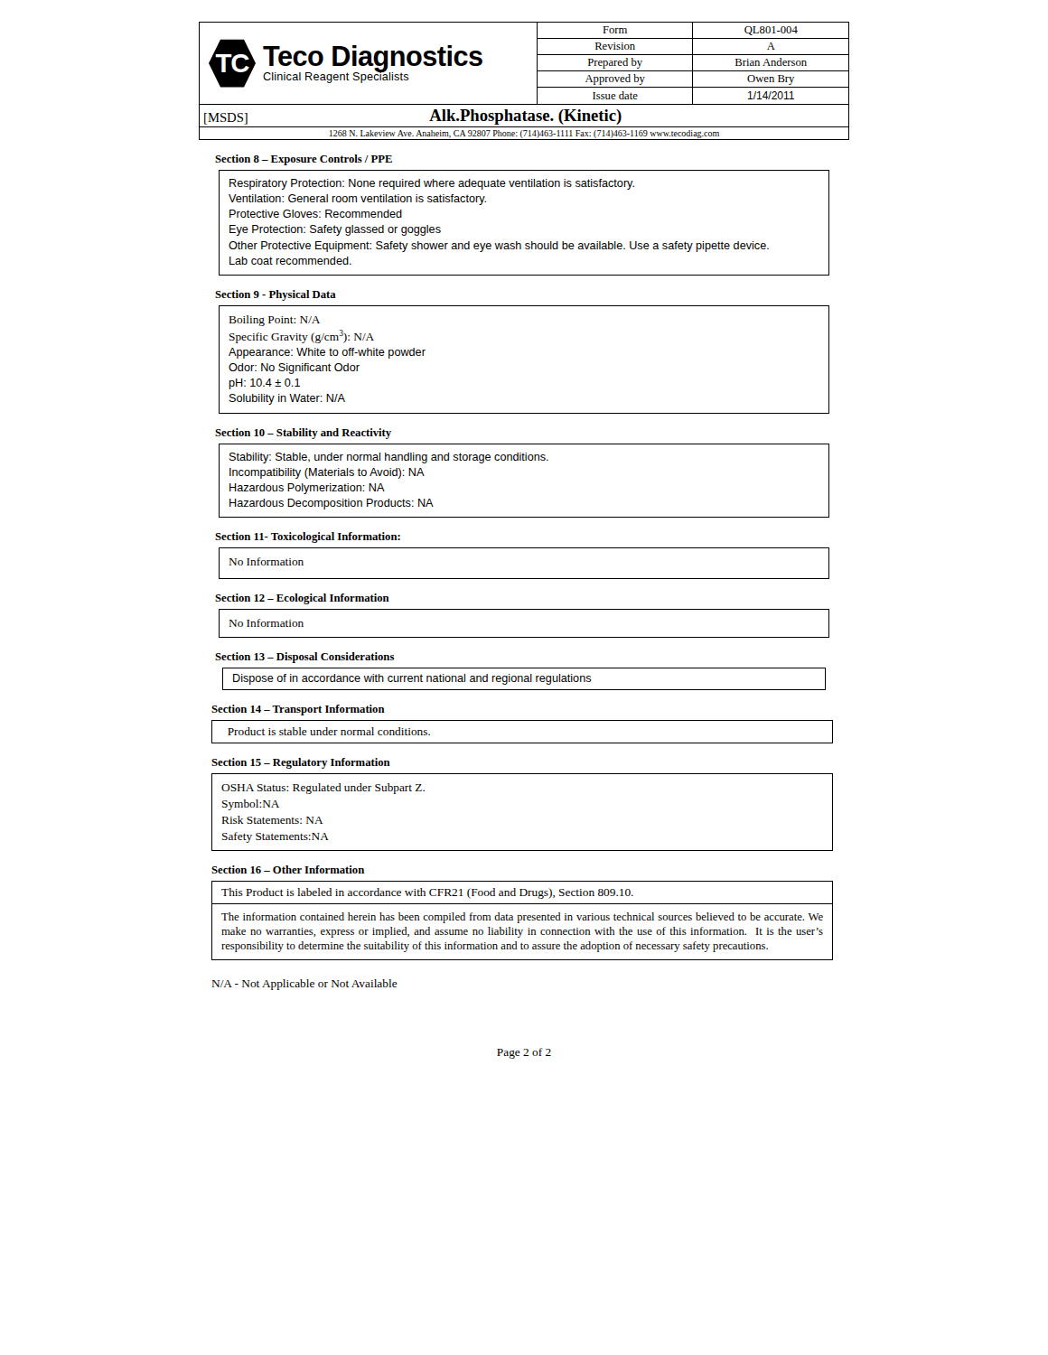| TC Teco Diagnostics Clinical Reagent Specialists | Form | QL801-004 |
| Revision | A |
| Prepared by | Brian Anderson |
| Approved by | Owen Bry |
| Issue date | 1/14/2011 |
| [MSDS] | Alk.Phosphatase. (Kinetic) |
| 1268 N. Lakeview Ave. Anaheim, CA 92807 Phone: (714)463-1111 Fax: (714)463-1169 www.tecodiag.com |
Section 8 – Exposure Controls / PPE
Respiratory Protection: None required where adequate ventilation is satisfactory.
Ventilation: General room ventilation is satisfactory.
Protective Gloves: Recommended
Eye Protection: Safety glassed or goggles
Other Protective Equipment: Safety shower and eye wash should be available. Use a safety pipette device.
Lab coat recommended.
Section 9 - Physical Data
Boiling Point: N/A
Specific Gravity (g/cm3): N/A
Appearance: White to off-white powder
Odor: No Significant Odor
pH: 10.4 ± 0.1
Solubility in Water: N/A
Section 10 – Stability and Reactivity
Stability: Stable, under normal handling and storage conditions.
Incompatibility (Materials to Avoid): NA
Hazardous Polymerization: NA
Hazardous Decomposition Products: NA
Section 11- Toxicological Information:
No Information
Section 12 – Ecological Information
No Information
Section 13 – Disposal Considerations
Dispose of in accordance with current national and regional regulations
Section 14 – Transport Information
Product is stable under normal conditions.
Section 15 – Regulatory Information
OSHA Status: Regulated under Subpart Z.
Symbol:NA
Risk Statements: NA
Safety Statements:NA
Section 16 – Other Information
This Product is labeled in accordance with CFR21 (Food and Drugs), Section 809.10.
The information contained herein has been compiled from data presented in various technical sources believed to be accurate. We make no warranties, express or implied, and assume no liability in connection with the use of this information. It is the user’s responsibility to determine the suitability of this information and to assure the adoption of necessary safety precautions.
N/A - Not Applicable or Not Available
Page 2 of 2